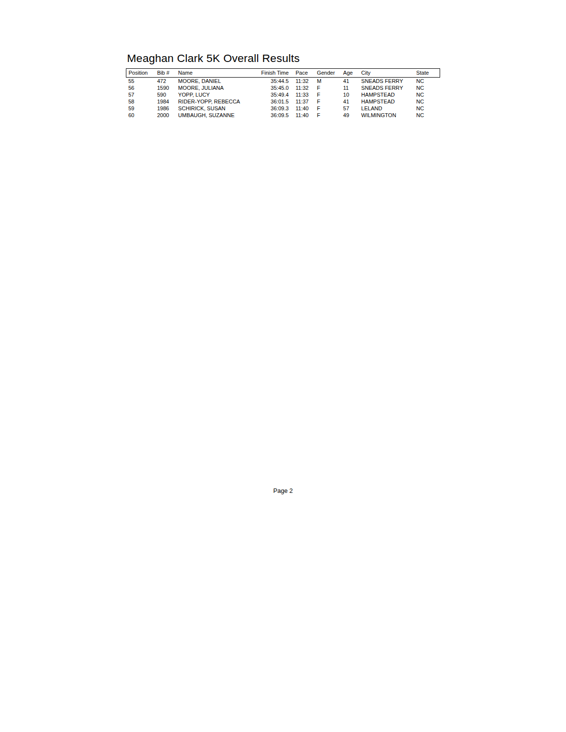Meaghan Clark 5K Overall Results
| Position | Bib # | Name | Finish Time | Pace | Gender | Age | City | State |
| --- | --- | --- | --- | --- | --- | --- | --- | --- |
| 55 | 472 | MOORE, DANIEL | 35:44.5 | 11:32 | M | 41 | SNEADS FERRY | NC |
| 56 | 1590 | MOORE, JULIANA | 35:45.0 | 11:32 | F | 11 | SNEADS FERRY | NC |
| 57 | 590 | YOPP, LUCY | 35:49.4 | 11:33 | F | 10 | HAMPSTEAD | NC |
| 58 | 1984 | RIDER-YOPP, REBECCA | 36:01.5 | 11:37 | F | 41 | HAMPSTEAD | NC |
| 59 | 1986 | SCHIRICK, SUSAN | 36:09.3 | 11:40 | F | 57 | LELAND | NC |
| 60 | 2000 | UMBAUGH, SUZANNE | 36:09.5 | 11:40 | F | 49 | WILMINGTON | NC |
Page 2